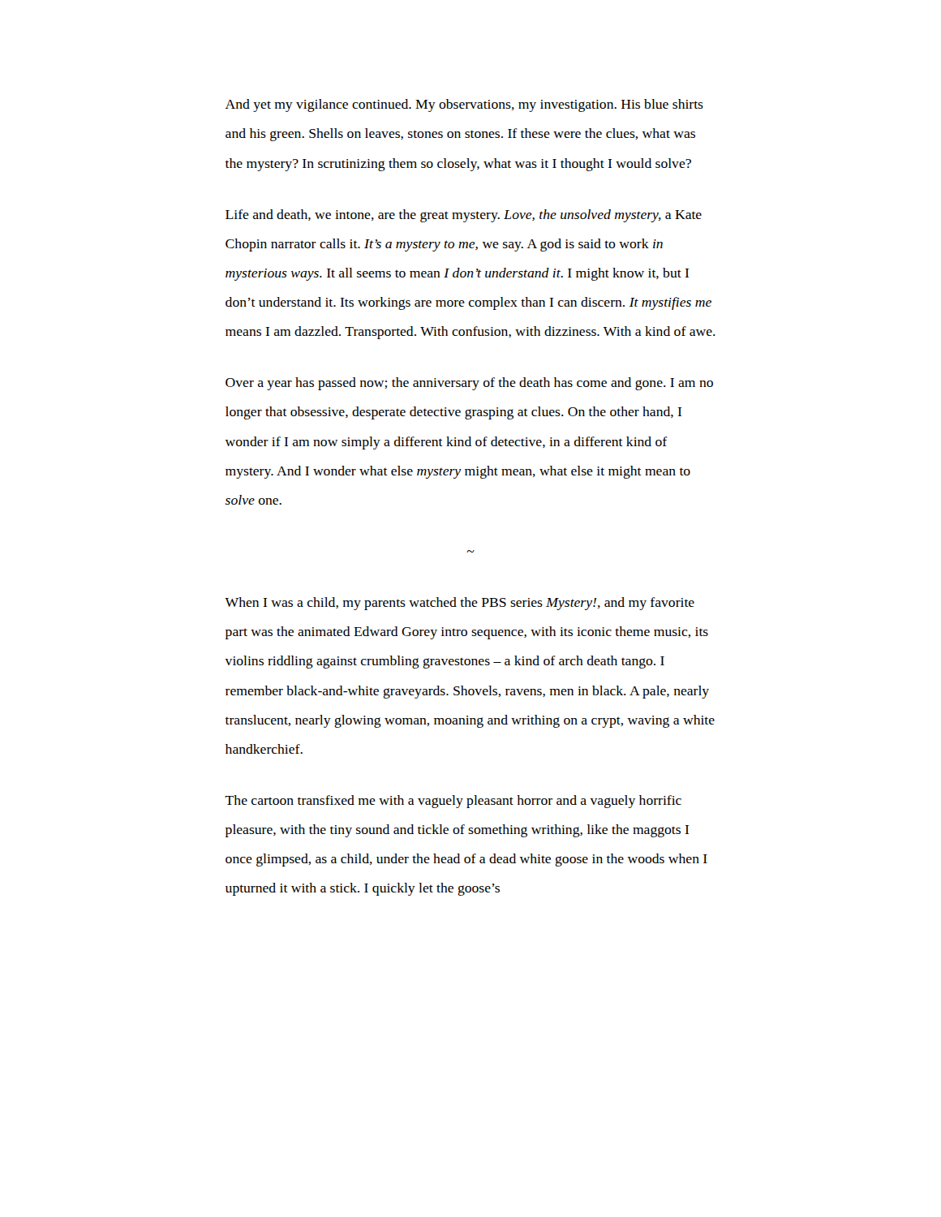And yet my vigilance continued. My observations, my investigation. His blue shirts and his green. Shells on leaves, stones on stones. If these were the clues, what was the mystery? In scrutinizing them so closely, what was it I thought I would solve?
Life and death, we intone, are the great mystery. Love, the unsolved mystery, a Kate Chopin narrator calls it. It’s a mystery to me, we say. A god is said to work in mysterious ways. It all seems to mean I don’t understand it. I might know it, but I don’t understand it. Its workings are more complex than I can discern. It mystifies me means I am dazzled. Transported. With confusion, with dizziness. With a kind of awe.
Over a year has passed now; the anniversary of the death has come and gone. I am no longer that obsessive, desperate detective grasping at clues. On the other hand, I wonder if I am now simply a different kind of detective, in a different kind of mystery. And I wonder what else mystery might mean, what else it might mean to solve one.
~
When I was a child, my parents watched the PBS series Mystery!, and my favorite part was the animated Edward Gorey intro sequence, with its iconic theme music, its violins riddling against crumbling gravestones – a kind of arch death tango. I remember black-and-white graveyards. Shovels, ravens, men in black. A pale, nearly translucent, nearly glowing woman, moaning and writhing on a crypt, waving a white handkerchief.
The cartoon transfixed me with a vaguely pleasant horror and a vaguely horrific pleasure, with the tiny sound and tickle of something writhing, like the maggots I once glimpsed, as a child, under the head of a dead white goose in the woods when I upturned it with a stick. I quickly let the goose’s